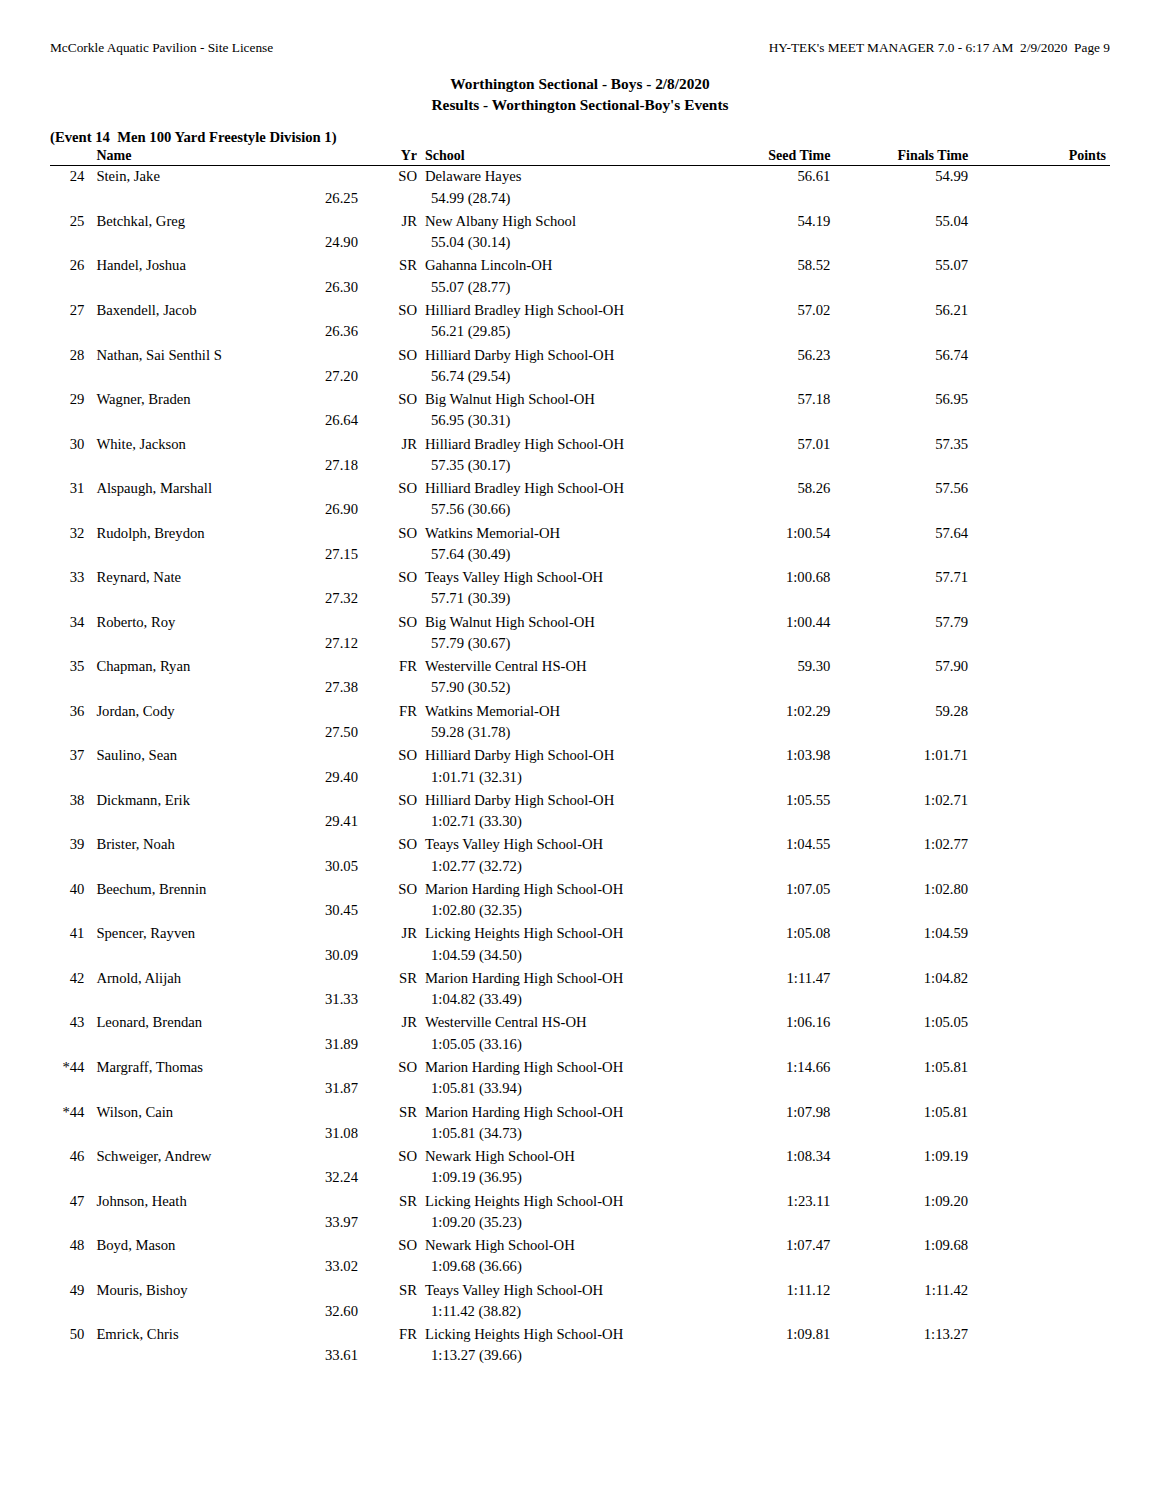McCorkle Aquatic Pavilion - Site License
HY-TEK's MEET MANAGER 7.0 - 6:17 AM 2/9/2020 Page 9
Worthington Sectional - Boys - 2/8/2020
Results - Worthington Sectional-Boy's Events
(Event 14 Men 100 Yard Freestyle Division 1)
| | Name | Yr | School | Seed Time | Finals Time | Points |
| --- | --- | --- | --- | --- | --- | --- |
| 24 | Stein, Jake | SO | Delaware Hayes | 56.61 | 54.99 | |
| | 26.25 | | 54.99 (28.74) | | | |
| 25 | Betchkal, Greg | JR | New Albany High School | 54.19 | 55.04 | |
| | 24.90 | | 55.04 (30.14) | | | |
| 26 | Handel, Joshua | SR | Gahanna Lincoln-OH | 58.52 | 55.07 | |
| | 26.30 | | 55.07 (28.77) | | | |
| 27 | Baxendell, Jacob | SO | Hilliard Bradley High School-OH | 57.02 | 56.21 | |
| | 26.36 | | 56.21 (29.85) | | | |
| 28 | Nathan, Sai Senthil S | SO | Hilliard Darby High School-OH | 56.23 | 56.74 | |
| | 27.20 | | 56.74 (29.54) | | | |
| 29 | Wagner, Braden | SO | Big Walnut High School-OH | 57.18 | 56.95 | |
| | 26.64 | | 56.95 (30.31) | | | |
| 30 | White, Jackson | JR | Hilliard Bradley High School-OH | 57.01 | 57.35 | |
| | 27.18 | | 57.35 (30.17) | | | |
| 31 | Alspaugh, Marshall | SO | Hilliard Bradley High School-OH | 58.26 | 57.56 | |
| | 26.90 | | 57.56 (30.66) | | | |
| 32 | Rudolph, Breydon | SO | Watkins Memorial-OH | 1:00.54 | 57.64 | |
| | 27.15 | | 57.64 (30.49) | | | |
| 33 | Reynard, Nate | SO | Teays Valley High School-OH | 1:00.68 | 57.71 | |
| | 27.32 | | 57.71 (30.39) | | | |
| 34 | Roberto, Roy | SO | Big Walnut High School-OH | 1:00.44 | 57.79 | |
| | 27.12 | | 57.79 (30.67) | | | |
| 35 | Chapman, Ryan | FR | Westerville Central HS-OH | 59.30 | 57.90 | |
| | 27.38 | | 57.90 (30.52) | | | |
| 36 | Jordan, Cody | FR | Watkins Memorial-OH | 1:02.29 | 59.28 | |
| | 27.50 | | 59.28 (31.78) | | | |
| 37 | Saulino, Sean | SO | Hilliard Darby High School-OH | 1:03.98 | 1:01.71 | |
| | 29.40 | | 1:01.71 (32.31) | | | |
| 38 | Dickmann, Erik | SO | Hilliard Darby High School-OH | 1:05.55 | 1:02.71 | |
| | 29.41 | | 1:02.71 (33.30) | | | |
| 39 | Brister, Noah | SO | Teays Valley High School-OH | 1:04.55 | 1:02.77 | |
| | 30.05 | | 1:02.77 (32.72) | | | |
| 40 | Beechum, Brennin | SO | Marion Harding High School-OH | 1:07.05 | 1:02.80 | |
| | 30.45 | | 1:02.80 (32.35) | | | |
| 41 | Spencer, Rayven | JR | Licking Heights High School-OH | 1:05.08 | 1:04.59 | |
| | 30.09 | | 1:04.59 (34.50) | | | |
| 42 | Arnold, Alijah | SR | Marion Harding High School-OH | 1:11.47 | 1:04.82 | |
| | 31.33 | | 1:04.82 (33.49) | | | |
| 43 | Leonard, Brendan | JR | Westerville Central HS-OH | 1:06.16 | 1:05.05 | |
| | 31.89 | | 1:05.05 (33.16) | | | |
| *44 | Margraff, Thomas | SO | Marion Harding High School-OH | 1:14.66 | 1:05.81 | |
| | 31.87 | | 1:05.81 (33.94) | | | |
| *44 | Wilson, Cain | SR | Marion Harding High School-OH | 1:07.98 | 1:05.81 | |
| | 31.08 | | 1:05.81 (34.73) | | | |
| 46 | Schweiger, Andrew | SO | Newark High School-OH | 1:08.34 | 1:09.19 | |
| | 32.24 | | 1:09.19 (36.95) | | | |
| 47 | Johnson, Heath | SR | Licking Heights High School-OH | 1:23.11 | 1:09.20 | |
| | 33.97 | | 1:09.20 (35.23) | | | |
| 48 | Boyd, Mason | SO | Newark High School-OH | 1:07.47 | 1:09.68 | |
| | 33.02 | | 1:09.68 (36.66) | | | |
| 49 | Mouris, Bishoy | SR | Teays Valley High School-OH | 1:11.12 | 1:11.42 | |
| | 32.60 | | 1:11.42 (38.82) | | | |
| 50 | Emrick, Chris | FR | Licking Heights High School-OH | 1:09.81 | 1:13.27 | |
| | 33.61 | | 1:13.27 (39.66) | | | |